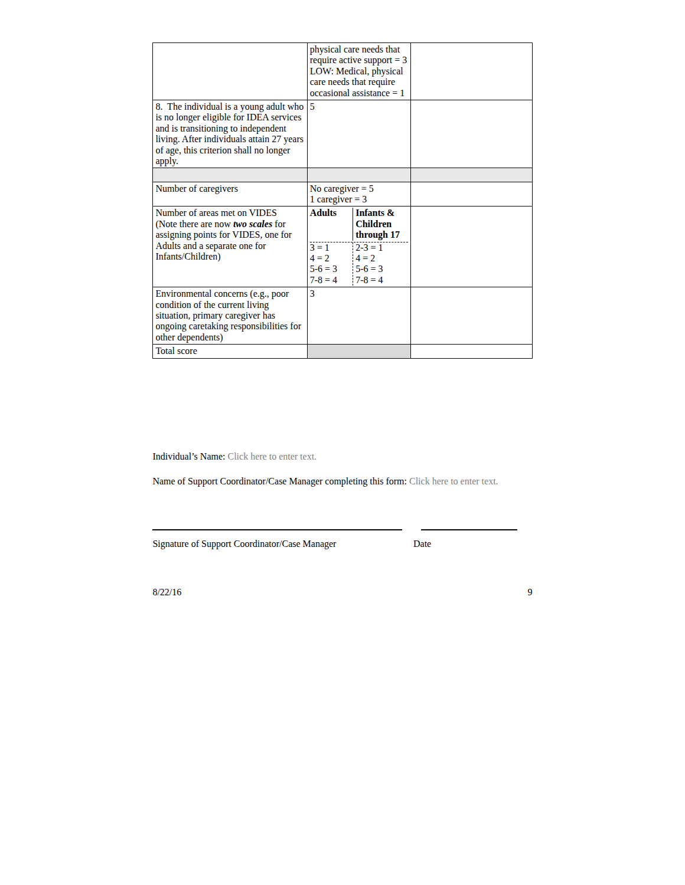| | physical care needs that require active support = 3 LOW: Medical, physical care needs that require occasional assistance = 1 | |
| 8. The individual is a young adult who is no longer eligible for IDEA services and is transitioning to independent living. After individuals attain 27 years of age, this criterion shall no longer apply. | 5 | |
| Number of caregivers | No caregiver = 5 1 caregiver = 3 | |
| Number of areas met on VIDES (Note there are now two scales for assigning points for VIDES, one for Adults and a separate one for Infants/Children) | Adults Infants & Children through 17 3 = 1 4 = 2 5-6 = 3 7-8 = 4 2-3 = 1 4 = 2 5-6 = 3 7-8 = 4 | |
| Environmental concerns (e.g., poor condition of the current living situation, primary caregiver has ongoing caretaking responsibilities for other dependents) | 3 | |
| Total score | | |
Individual’s Name: Click here to enter text.
Name of Support Coordinator/Case Manager completing this form: Click here to enter text.
Signature of Support Coordinator/Case Manager
Date
8/22/16
9